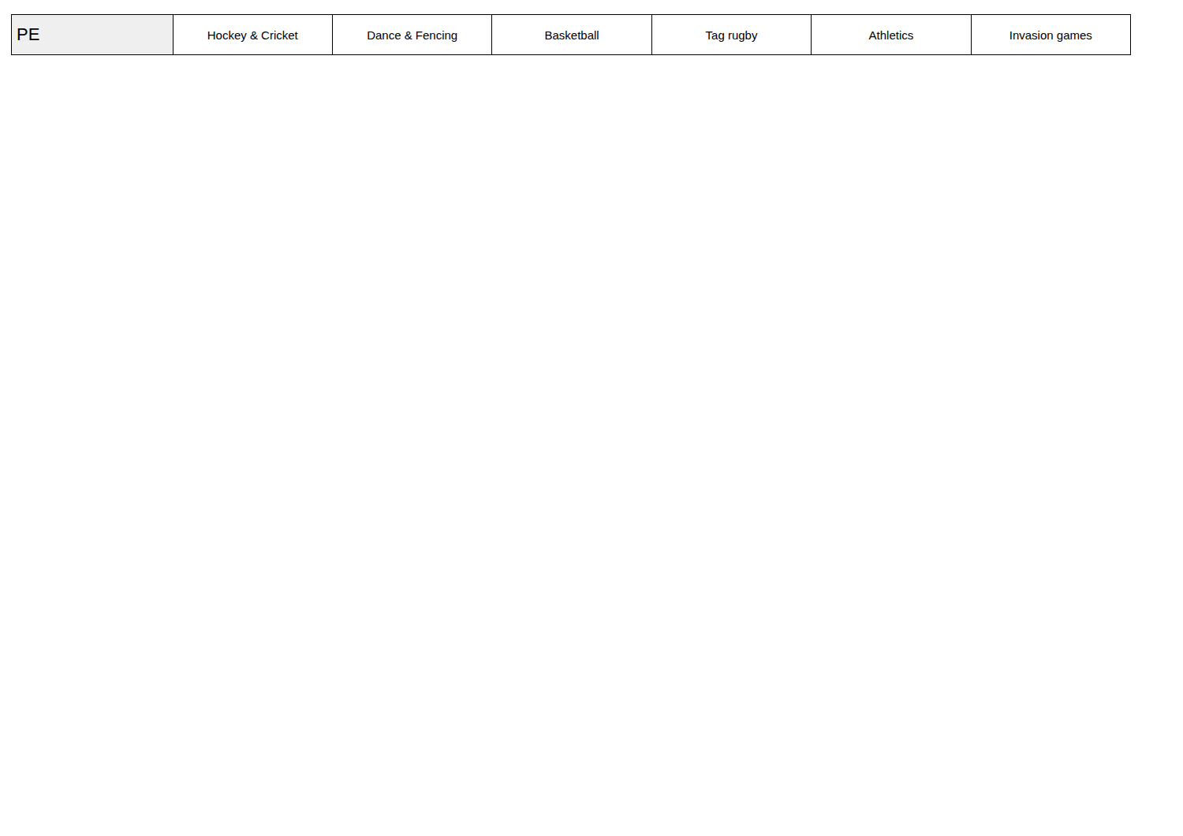| PE | Hockey & Cricket | Dance & Fencing | Basketball | Tag rugby | Athletics | Invasion games |